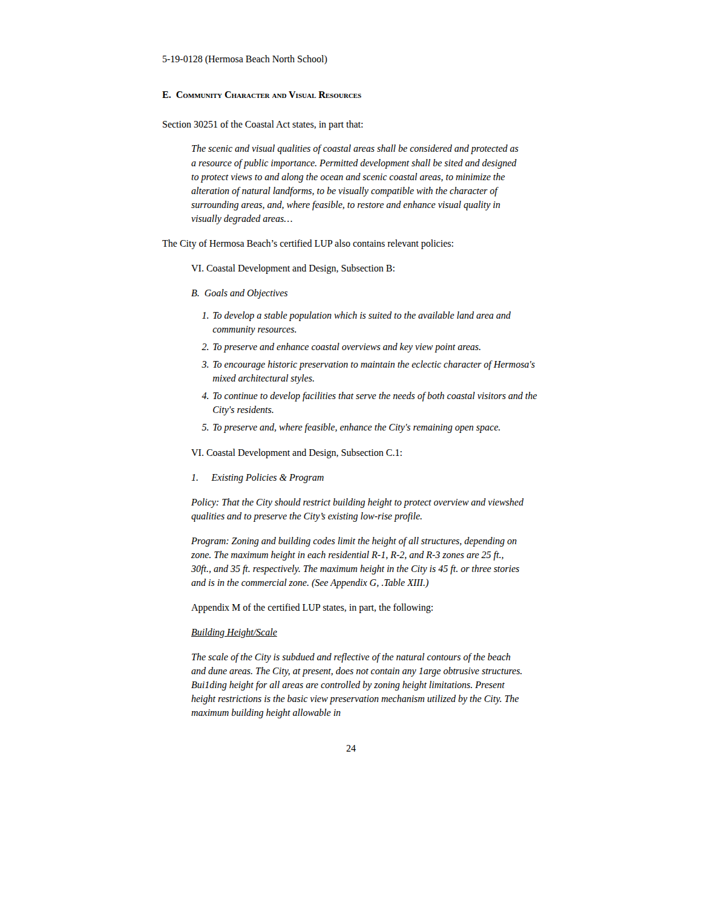5-19-0128 (Hermosa Beach North School)
E. Community Character and Visual Resources
Section 30251 of the Coastal Act states, in part that:
The scenic and visual qualities of coastal areas shall be considered and protected as a resource of public importance. Permitted development shall be sited and designed to protect views to and along the ocean and scenic coastal areas, to minimize the alteration of natural landforms, to be visually compatible with the character of surrounding areas, and, where feasible, to restore and enhance visual quality in visually degraded areas…
The City of Hermosa Beach’s certified LUP also contains relevant policies:
VI. Coastal Development and Design, Subsection B:
B. Goals and Objectives
To develop a stable population which is suited to the available land area and community resources.
To preserve and enhance coastal overviews and key view point areas.
To encourage historic preservation to maintain the eclectic character of Hermosa's mixed architectural styles.
To continue to develop facilities that serve the needs of both coastal visitors and the City's residents.
To preserve and, where feasible, enhance the City's remaining open space.
VI. Coastal Development and Design, Subsection C.1:
1. Existing Policies & Program
Policy: That the City should restrict building height to protect overview and viewshed qualities and to preserve the City’s existing low-rise profile.
Program: Zoning and building codes limit the height of all structures, depending on zone. The maximum height in each residential R-1, R-2, and R-3 zones are 25 ft., 30ft., and 35 ft. respectively. The maximum height in the City is 45 ft. or three stories and is in the commercial zone. (See Appendix G, .Table XIII.)
Appendix M of the certified LUP states, in part, the following:
Building Height/Scale
The scale of the City is subdued and reflective of the natural contours of the beach and dune areas. The City, at present, does not contain any 1arge obtrusive structures. Bui1ding height for all areas are controlled by zoning height limitations. Present height restrictions is the basic view preservation mechanism utilized by the City. The maximum building height allowable in
24